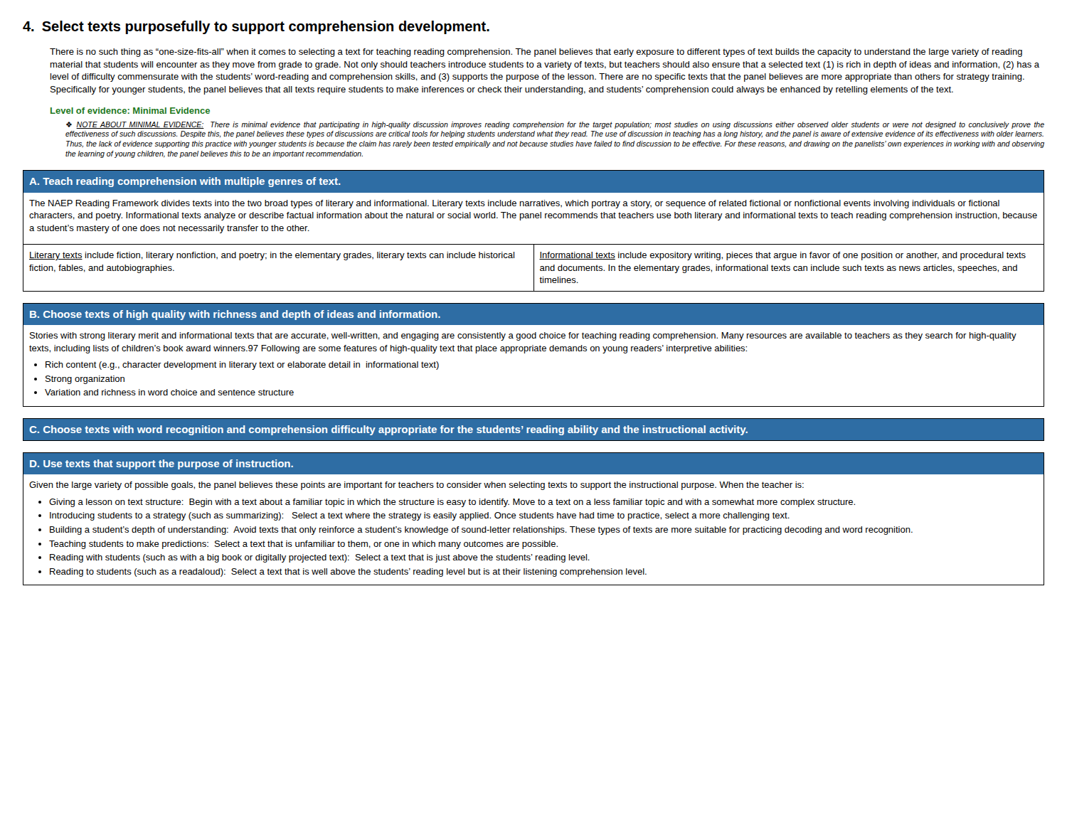4. Select texts purposefully to support comprehension development.
There is no such thing as “one-size-fits-all” when it comes to selecting a text for teaching reading comprehension. The panel believes that early exposure to different types of text builds the capacity to understand the large variety of reading material that students will encounter as they move from grade to grade. Not only should teachers introduce students to a variety of texts, but teachers should also ensure that a selected text (1) is rich in depth of ideas and information, (2) has a level of difficulty commensurate with the students’ word-reading and comprehension skills, and (3) supports the purpose of the lesson. There are no specific texts that the panel believes are more appropriate than others for strategy training. Specifically for younger students, the panel believes that all texts require students to make inferences or check their understanding, and students’ comprehension could always be enhanced by retelling elements of the text.
Level of evidence: Minimal Evidence
❖NOTE ABOUT MINIMAL EVIDENCE: There is minimal evidence that participating in high-quality discussion improves reading comprehension for the target population; most studies on using discussions either observed older students or were not designed to conclusively prove the effectiveness of such discussions. Despite this, the panel believes these types of discussions are critical tools for helping students understand what they read. The use of discussion in teaching has a long history, and the panel is aware of extensive evidence of its effectiveness with older learners. Thus, the lack of evidence supporting this practice with younger students is because the claim has rarely been tested empirically and not because studies have failed to find discussion to be effective. For these reasons, and drawing on the panelists’ own experiences in working with and observing the learning of young children, the panel believes this to be an important recommendation.
A. Teach reading comprehension with multiple genres of text.
The NAEP Reading Framework divides texts into the two broad types of literary and informational. Literary texts include narratives, which portray a story, or sequence of related fictional or nonfictional events involving individuals or fictional characters, and poetry. Informational texts analyze or describe factual information about the natural or social world. The panel recommends that teachers use both literary and informational texts to teach reading comprehension instruction, because a student’s mastery of one does not necessarily transfer to the other.
Literary texts include fiction, literary nonfiction, and poetry; in the elementary grades, literary texts can include historical fiction, fables, and autobiographies.
Informational texts include expository writing, pieces that argue in favor of one position or another, and procedural texts and documents. In the elementary grades, informational texts can include such texts as news articles, speeches, and timelines.
B. Choose texts of high quality with richness and depth of ideas and information.
Stories with strong literary merit and informational texts that are accurate, well-written, and engaging are consistently a good choice for teaching reading comprehension. Many resources are available to teachers as they search for high-quality texts, including lists of children’s book award winners.97 Following are some features of high-quality text that place appropriate demands on young readers’ interpretive abilities:
Rich content (e.g., character development in literary text or elaborate detail in informational text)
Strong organization
Variation and richness in word choice and sentence structure
C. Choose texts with word recognition and comprehension difficulty appropriate for the students’ reading ability and the instructional activity.
D. Use texts that support the purpose of instruction.
Given the large variety of possible goals, the panel believes these points are important for teachers to consider when selecting texts to support the instructional purpose. When the teacher is:
Giving a lesson on text structure: Begin with a text about a familiar topic in which the structure is easy to identify. Move to a text on a less familiar topic and with a somewhat more complex structure.
Introducing students to a strategy (such as summarizing): Select a text where the strategy is easily applied. Once students have had time to practice, select a more challenging text.
Building a student’s depth of understanding: Avoid texts that only reinforce a student’s knowledge of sound-letter relationships. These types of texts are more suitable for practicing decoding and word recognition.
Teaching students to make predictions: Select a text that is unfamiliar to them, or one in which many outcomes are possible.
Reading with students (such as with a big book or digitally projected text): Select a text that is just above the students’ reading level.
Reading to students (such as a readaloud): Select a text that is well above the students’ reading level but is at their listening comprehension level.